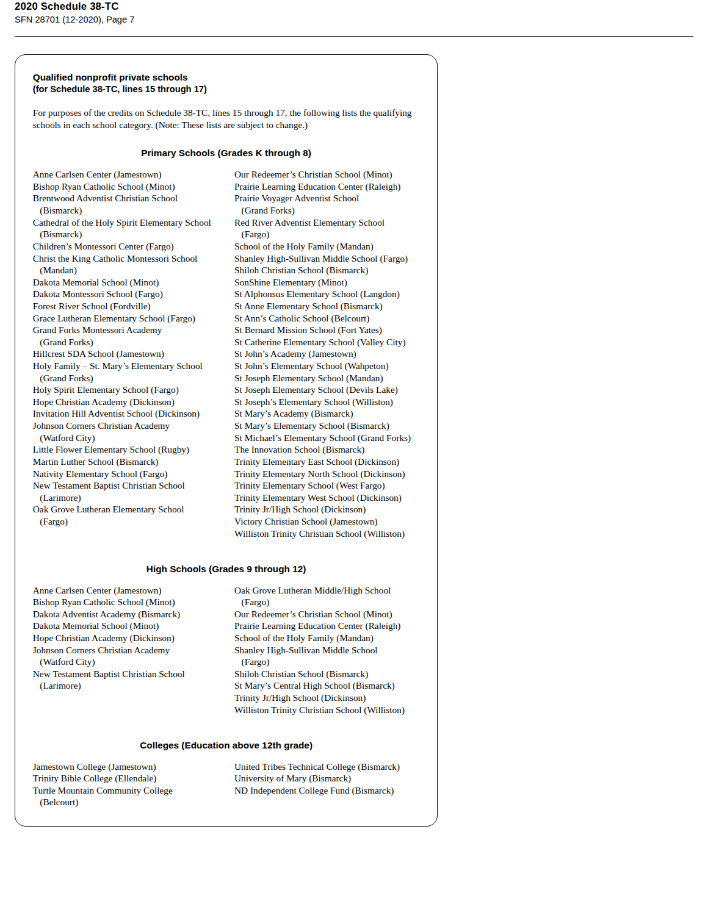2020 Schedule 38-TC
SFN 28701 (12-2020), Page 7
Qualified nonprofit private schools (for Schedule 38-TC, lines 15 through 17)
For purposes of the credits on Schedule 38-TC, lines 15 through 17, the following lists the qualifying schools in each school category. (Note: These lists are subject to change.)
Primary Schools (Grades K through 8)
Anne Carlsen Center (Jamestown)
Bishop Ryan Catholic School (Minot)
Brentwood Adventist Christian School
(Bismarck)
Cathedral of the Holy Spirit Elementary School
(Bismarck)
Children’s Montessori Center (Fargo)
Christ the King Catholic Montessori School
(Mandan)
Dakota Memorial School (Minot)
Dakota Montessori School (Fargo)
Forest River School (Fordville)
Grace Lutheran Elementary School (Fargo)
Grand Forks Montessori Academy
(Grand Forks)
Hillcrest SDA School (Jamestown)
Holy Family – St. Mary’s Elementary School
(Grand Forks)
Holy Spirit Elementary School (Fargo)
Hope Christian Academy (Dickinson)
Invitation Hill Adventist School (Dickinson)
Johnson Corners Christian Academy
(Watford City)
Little Flower Elementary School (Rugby)
Martin Luther School (Bismarck)
Nativity Elementary School (Fargo)
New Testament Baptist Christian School
(Larimore)
Oak Grove Lutheran Elementary School
(Fargo)
Our Redeemer’s Christian School (Minot)
Prairie Learning Education Center (Raleigh)
Prairie Voyager Adventist School
(Grand Forks)
Red River Adventist Elementary School
(Fargo)
School of the Holy Family (Mandan)
Shanley High-Sullivan Middle School (Fargo)
Shiloh Christian School (Bismarck)
SonShine Elementary (Minot)
St Alphonsus Elementary School (Langdon)
St Anne Elementary School (Bismarck)
St Ann’s Catholic School (Belcourt)
St Bernard Mission School (Fort Yates)
St Catherine Elementary School (Valley City)
St John’s Academy (Jamestown)
St John’s Elementary School (Wahpeton)
St Joseph Elementary School (Mandan)
St Joseph Elementary School (Devils Lake)
St Joseph’s Elementary School (Williston)
St Mary’s Academy (Bismarck)
St Mary’s Elementary School (Bismarck)
St Michael’s Elementary School (Grand Forks)
The Innovation School (Bismarck)
Trinity Elementary East School (Dickinson)
Trinity Elementary North School (Dickinson)
Trinity Elementary School (West Fargo)
Trinity Elementary West School (Dickinson)
Trinity Jr/High School (Dickinson)
Victory Christian School (Jamestown)
Williston Trinity Christian School (Williston)
High Schools (Grades 9 through 12)
Anne Carlsen Center (Jamestown)
Bishop Ryan Catholic School (Minot)
Dakota Adventist Academy (Bismarck)
Dakota Memorial School (Minot)
Hope Christian Academy (Dickinson)
Johnson Corners Christian Academy
(Watford City)
New Testament Baptist Christian School
(Larimore)
Oak Grove Lutheran Middle/High School
(Fargo)
Our Redeemer’s Christian School (Minot)
Prairie Learning Education Center (Raleigh)
School of the Holy Family (Mandan)
Shanley High-Sullivan Middle School
(Fargo)
Shiloh Christian School (Bismarck)
St Mary’s Central High School (Bismarck)
Trinity Jr/High School (Dickinson)
Williston Trinity Christian School (Williston)
Colleges (Education above 12th grade)
Jamestown College (Jamestown)
Trinity Bible College (Ellendale)
Turtle Mountain Community College
(Belcourt)
United Tribes Technical College (Bismarck)
University of Mary (Bismarck)
ND Independent College Fund (Bismarck)